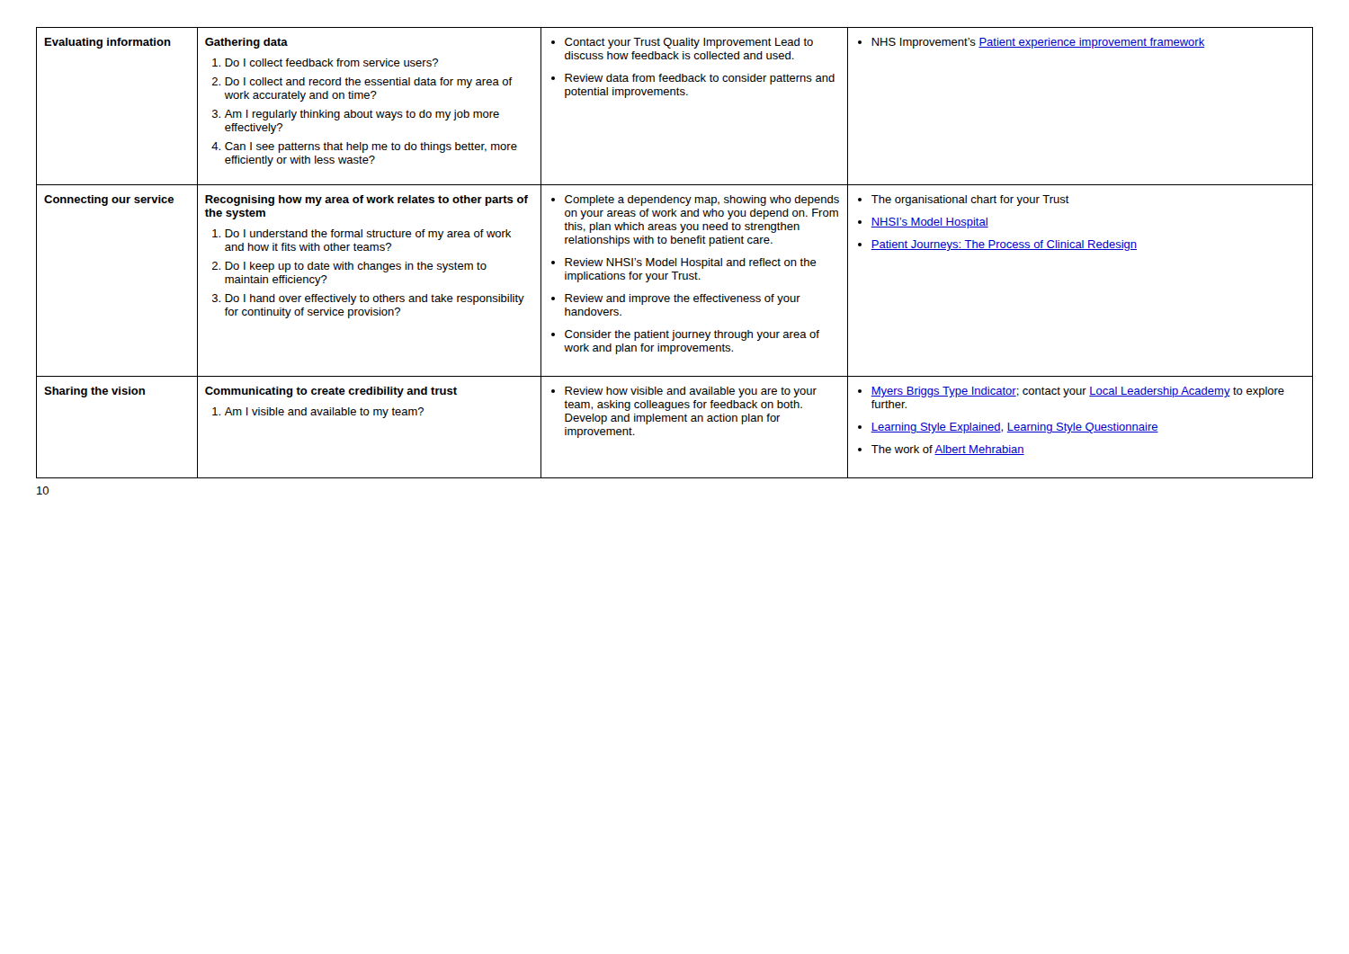| Evaluating information | Gathering data Do I collect feedback from service users? Do I collect and record the essential data for my area of work accurately and on time? Am I regularly thinking about ways to do my job more effectively? Can I see patterns that help me to do things better, more efficiently or with less waste? | Contact your Trust Quality Improvement Lead to discuss how feedback is collected and used. Review data from feedback to consider patterns and potential improvements. | NHS Improvement’s Patient experience improvement framework |
| Connecting our service | Recognising how my area of work relates to other parts of the system Do I understand the formal structure of my area of work and how it fits with other teams? Do I keep up to date with changes in the system to maintain efficiency? Do I hand over effectively to others and take responsibility for continuity of service provision? | Complete a dependency map, showing who depends on your areas of work and who you depend on. From this, plan which areas you need to strengthen relationships with to benefit patient care. Review NHSI’s Model Hospital and reflect on the implications for your Trust. Review and improve the effectiveness of your handovers. Consider the patient journey through your area of work and plan for improvements. | The organisational chart for your Trust NHSI’s Model Hospital Patient Journeys: The Process of Clinical Redesign |
| Sharing the vision | Communicating to create credibility and trust Am I visible and available to my team? | Review how visible and available you are to your team, asking colleagues for feedback on both. Develop and implement an action plan for improvement. | Myers Briggs Type Indicator ; contact your Local Leadership Academy to explore further. Learning Style Explained , Learning Style Questionnaire The work of Albert Mehrabian |
10